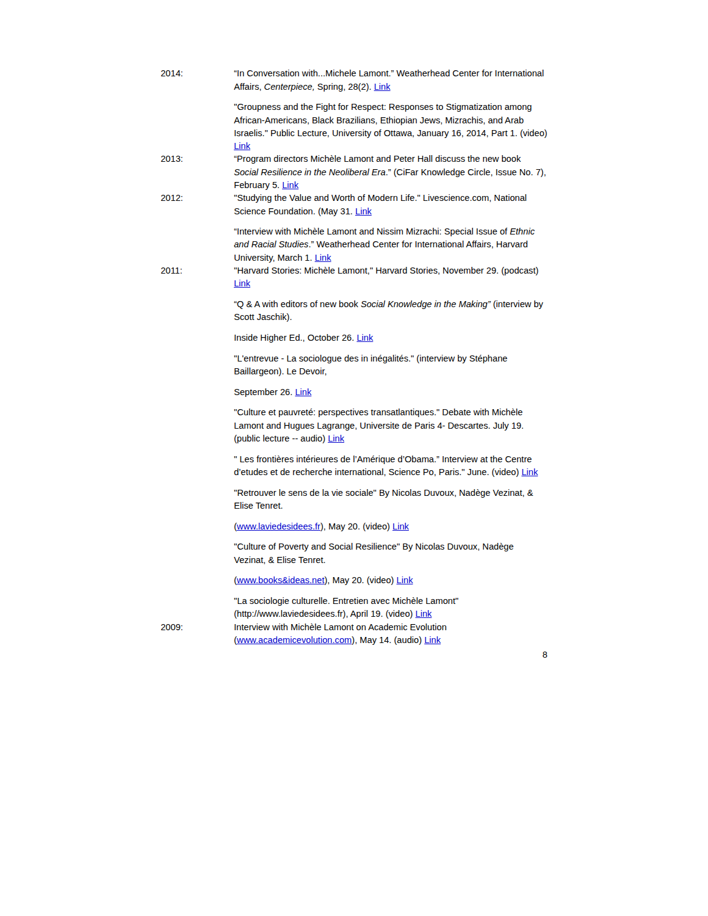| 2014: | “In Conversation with...Michele Lamont.” Weatherhead Center for International Affairs, Centerpiece, Spring, 28(2). Link "Groupness and the Fight for Respect: Responses to Stigmatization among African-Americans, Black Brazilians, Ethiopian Jews, Mizrachis, and Arab Israelis." Public Lecture, University of Ottawa, January 16, 2014, Part 1. (video) Link |
| 2013: | “Program directors Michèle Lamont and Peter Hall discuss the new book Social Resilience in the Neoliberal Era .” (CiFar Knowledge Circle, Issue No. 7), February 5. Link |
| 2012: | "Studying the Value and Worth of Modern Life." Livescience.com, National Science Foundation. (May 31. Link “Interview with Michèle Lamont and Nissim Mizrachi: Special Issue of Ethnic and Racial Studies .” Weatherhead Center for International Affairs, Harvard University, March 1. Link |
| 2011: | "Harvard Stories: Michèle Lamont," Harvard Stories, November 29. (podcast) Link “Q & A with editors of new book Social Knowledge in the Making” (interview by Scott Jaschik). Inside Higher Ed., October 26. Link "L'entrevue - La sociologue des in inégalités." (interview by Stéphane Baillargeon). Le Devoir, September 26. Link "Culture et pauvreté: perspectives transatlantiques." Debate with Michèle Lamont and Hugues Lagrange, Universite de Paris 4- Descartes. July 19. (public lecture -- audio) Link " Les frontières intérieures de l’Amérique d’Obama.” Interview at the Centre d’etudes et de recherche international, Science Po, Paris." June. (video) Link "Retrouver le sens de la vie sociale" By Nicolas Duvoux, Nadège Vezinat, & Elise Tenret. ( www.laviedesidees.fr ), May 20. (video) Link "Culture of Poverty and Social Resilience" By Nicolas Duvoux, Nadège Vezinat, & Elise Tenret. ( www.books&ideas.net ), May 20. (video) Link "La sociologie culturelle. Entretien avec Michèle Lamont" (http://www.laviedesidees.fr), April 19. (video) Link |
| 2009: | Interview with Michèle Lamont on Academic Evolution ( www.academicevolution.com ), May 14. (audio) Link |
8